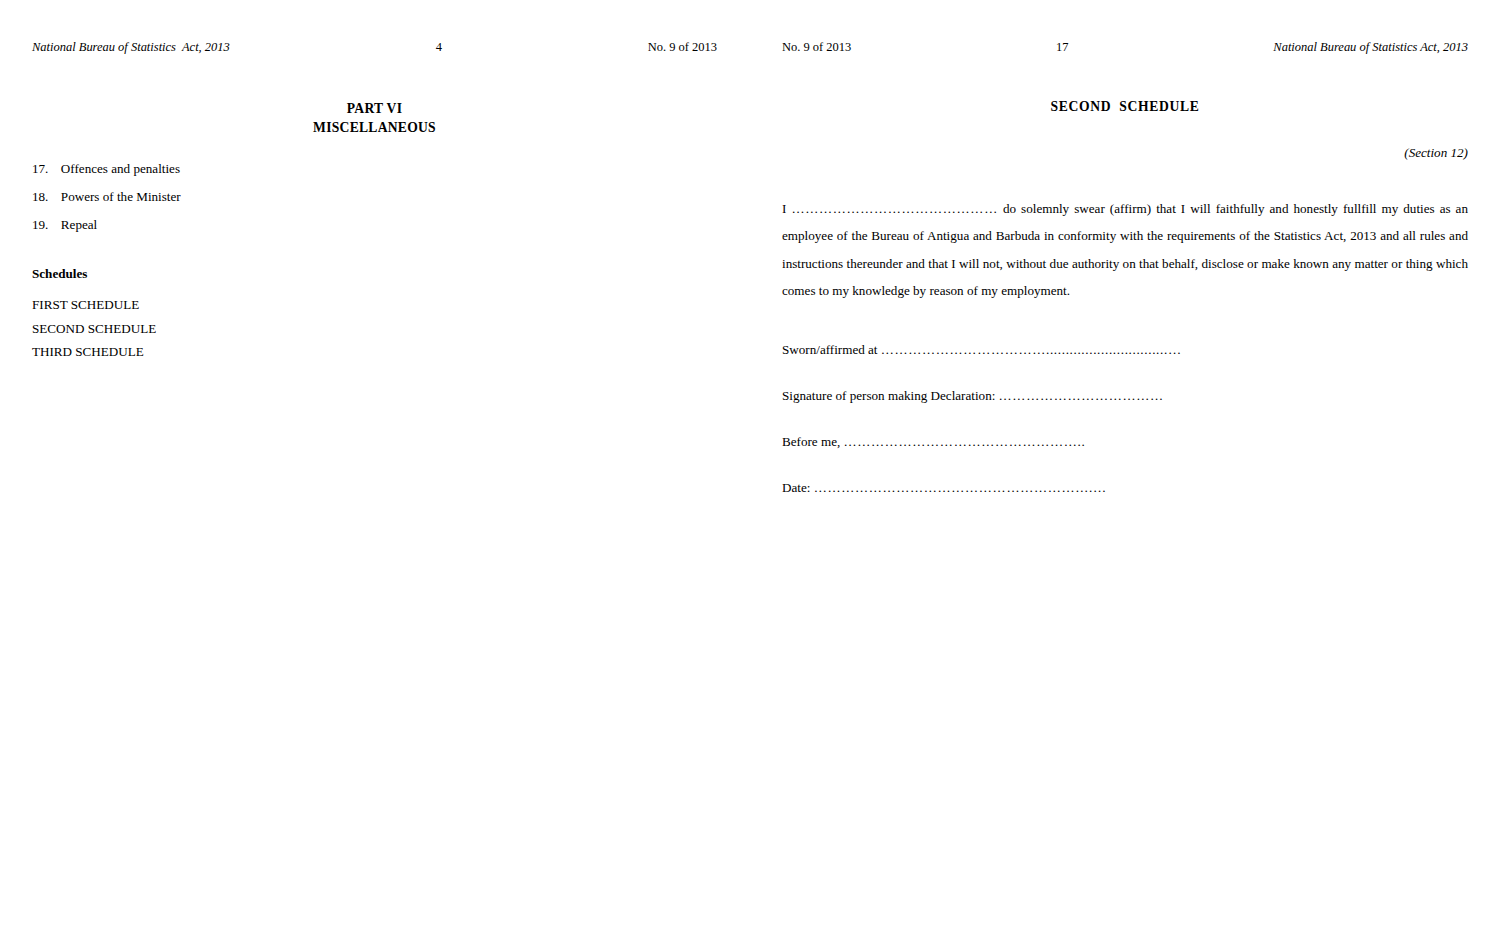National Bureau of Statistics Act, 2013 4 No. 9 of 2013
PART VI
MISCELLANEOUS
17. Offences and penalties
18. Powers of the Minister
19. Repeal
Schedules
FIRST SCHEDULE
SECOND SCHEDULE
THIRD SCHEDULE
No. 9 of 2013 17 National Bureau of Statistics Act, 2013
SECOND SCHEDULE
(Section 12)
I ……………………………………… do solemnly swear (affirm) that I will faithfully and honestly fullfill my duties as an employee of the Bureau of Antigua and Barbuda in conformity with the requirements of the Statistics Act, 2013 and all rules and instructions thereunder and that I will not, without due authority on that behalf, disclose or make known any matter or thing which comes to my knowledge by reason of my employment.
Sworn/affirmed at ………………………………...............................…
Signature of person making Declaration: ………………………………
Before me, ……………………………………………..
Date: …………………………………………………….…